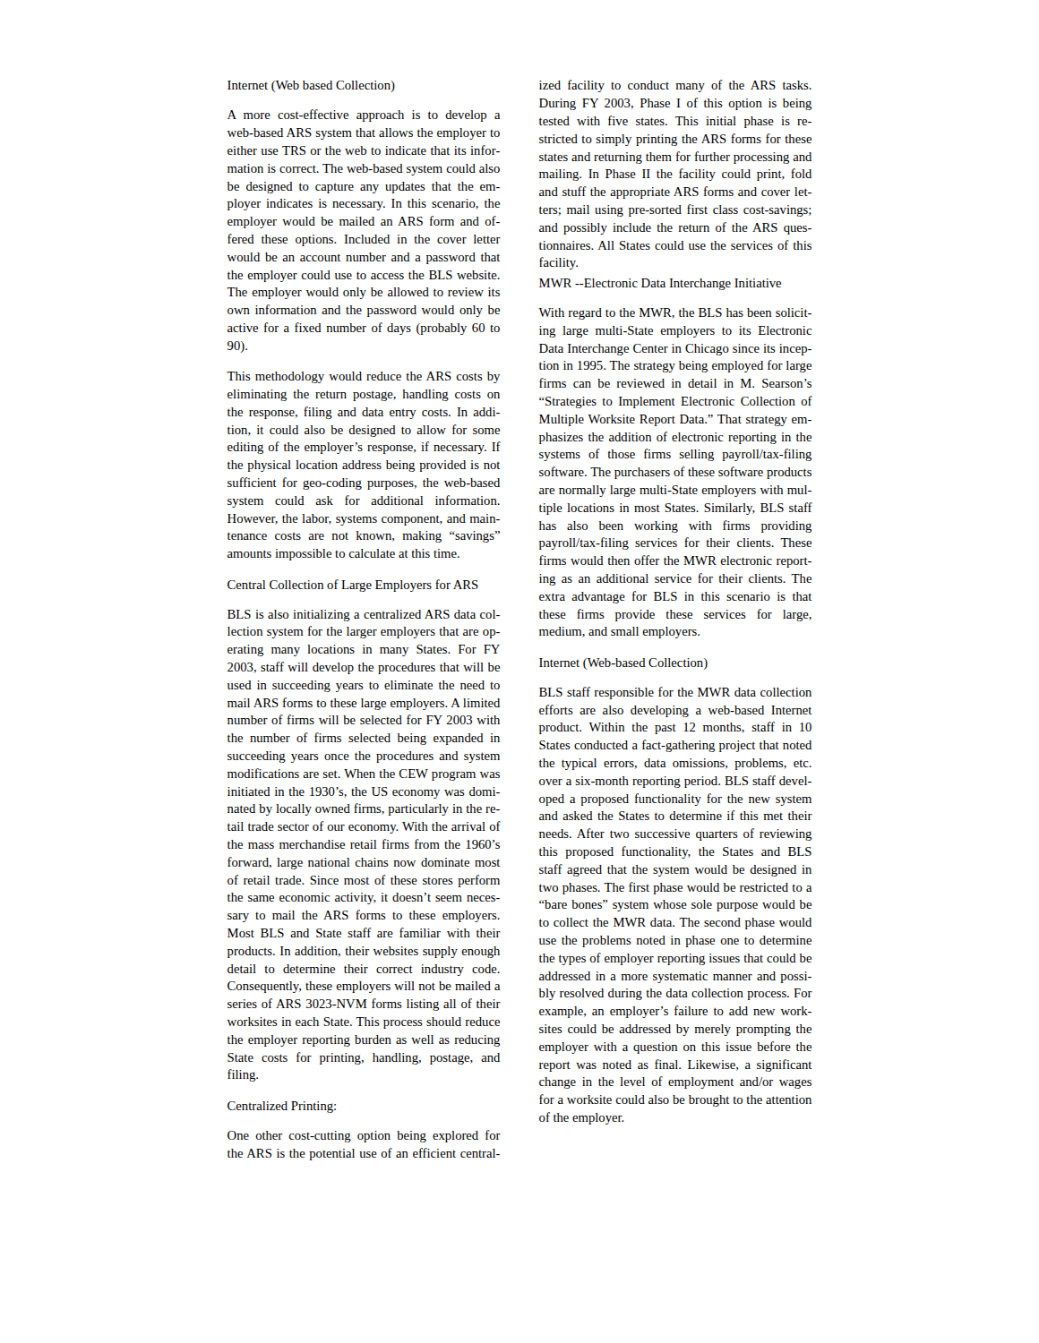Internet (Web based Collection)
A more cost-effective approach is to develop a web-based ARS system that allows the employer to either use TRS or the web to indicate that its information is correct. The web-based system could also be designed to capture any updates that the employer indicates is necessary. In this scenario, the employer would be mailed an ARS form and offered these options. Included in the cover letter would be an account number and a password that the employer could use to access the BLS website. The employer would only be allowed to review its own information and the password would only be active for a fixed number of days (probably 60 to 90).
This methodology would reduce the ARS costs by eliminating the return postage, handling costs on the response, filing and data entry costs. In addition, it could also be designed to allow for some editing of the employer’s response, if necessary. If the physical location address being provided is not sufficient for geo-coding purposes, the web-based system could ask for additional information. However, the labor, systems component, and maintenance costs are not known, making “savings” amounts impossible to calculate at this time.
Central Collection of Large Employers for ARS
BLS is also initializing a centralized ARS data collection system for the larger employers that are operating many locations in many States. For FY 2003, staff will develop the procedures that will be used in succeeding years to eliminate the need to mail ARS forms to these large employers. A limited number of firms will be selected for FY 2003 with the number of firms selected being expanded in succeeding years once the procedures and system modifications are set. When the CEW program was initiated in the 1930’s, the US economy was dominated by locally owned firms, particularly in the retail trade sector of our economy. With the arrival of the mass merchandise retail firms from the 1960’s forward, large national chains now dominate most of retail trade. Since most of these stores perform the same economic activity, it doesn’t seem necessary to mail the ARS forms to these employers. Most BLS and State staff are familiar with their products. In addition, their websites supply enough detail to determine their correct industry code. Consequently, these employers will not be mailed a series of ARS 3023-NVM forms listing all of their worksites in each State. This process should reduce the employer reporting burden as well as reducing State costs for printing, handling, postage, and filing.
Centralized Printing:
One other cost-cutting option being explored for the ARS is the potential use of an efficient centralized facility to conduct many of the ARS tasks. During FY 2003, Phase I of this option is being tested with five states. This initial phase is restricted to simply printing the ARS forms for these states and returning them for further processing and mailing. In Phase II the facility could print, fold and stuff the appropriate ARS forms and cover letters; mail using pre-sorted first class cost-savings; and possibly include the return of the ARS questionnaires. All States could use the services of this facility.
MWR --Electronic Data Interchange Initiative
With regard to the MWR, the BLS has been soliciting large multi-State employers to its Electronic Data Interchange Center in Chicago since its inception in 1995. The strategy being employed for large firms can be reviewed in detail in M. Searson’s “Strategies to Implement Electronic Collection of Multiple Worksite Report Data.” That strategy emphasizes the addition of electronic reporting in the systems of those firms selling payroll/tax-filing software. The purchasers of these software products are normally large multi-State employers with multiple locations in most States. Similarly, BLS staff has also been working with firms providing payroll/tax-filing services for their clients. These firms would then offer the MWR electronic reporting as an additional service for their clients. The extra advantage for BLS in this scenario is that these firms provide these services for large, medium, and small employers.
Internet (Web-based Collection)
BLS staff responsible for the MWR data collection efforts are also developing a web-based Internet product. Within the past 12 months, staff in 10 States conducted a fact-gathering project that noted the typical errors, data omissions, problems, etc. over a six-month reporting period. BLS staff developed a proposed functionality for the new system and asked the States to determine if this met their needs. After two successive quarters of reviewing this proposed functionality, the States and BLS staff agreed that the system would be designed in two phases. The first phase would be restricted to a “bare bones” system whose sole purpose would be to collect the MWR data. The second phase would use the problems noted in phase one to determine the types of employer reporting issues that could be addressed in a more systematic manner and possibly resolved during the data collection process. For example, an employer’s failure to add new worksites could be addressed by merely prompting the employer with a question on this issue before the report was noted as final. Likewise, a significant change in the level of employment and/or wages for a worksite could also be brought to the attention of the employer.